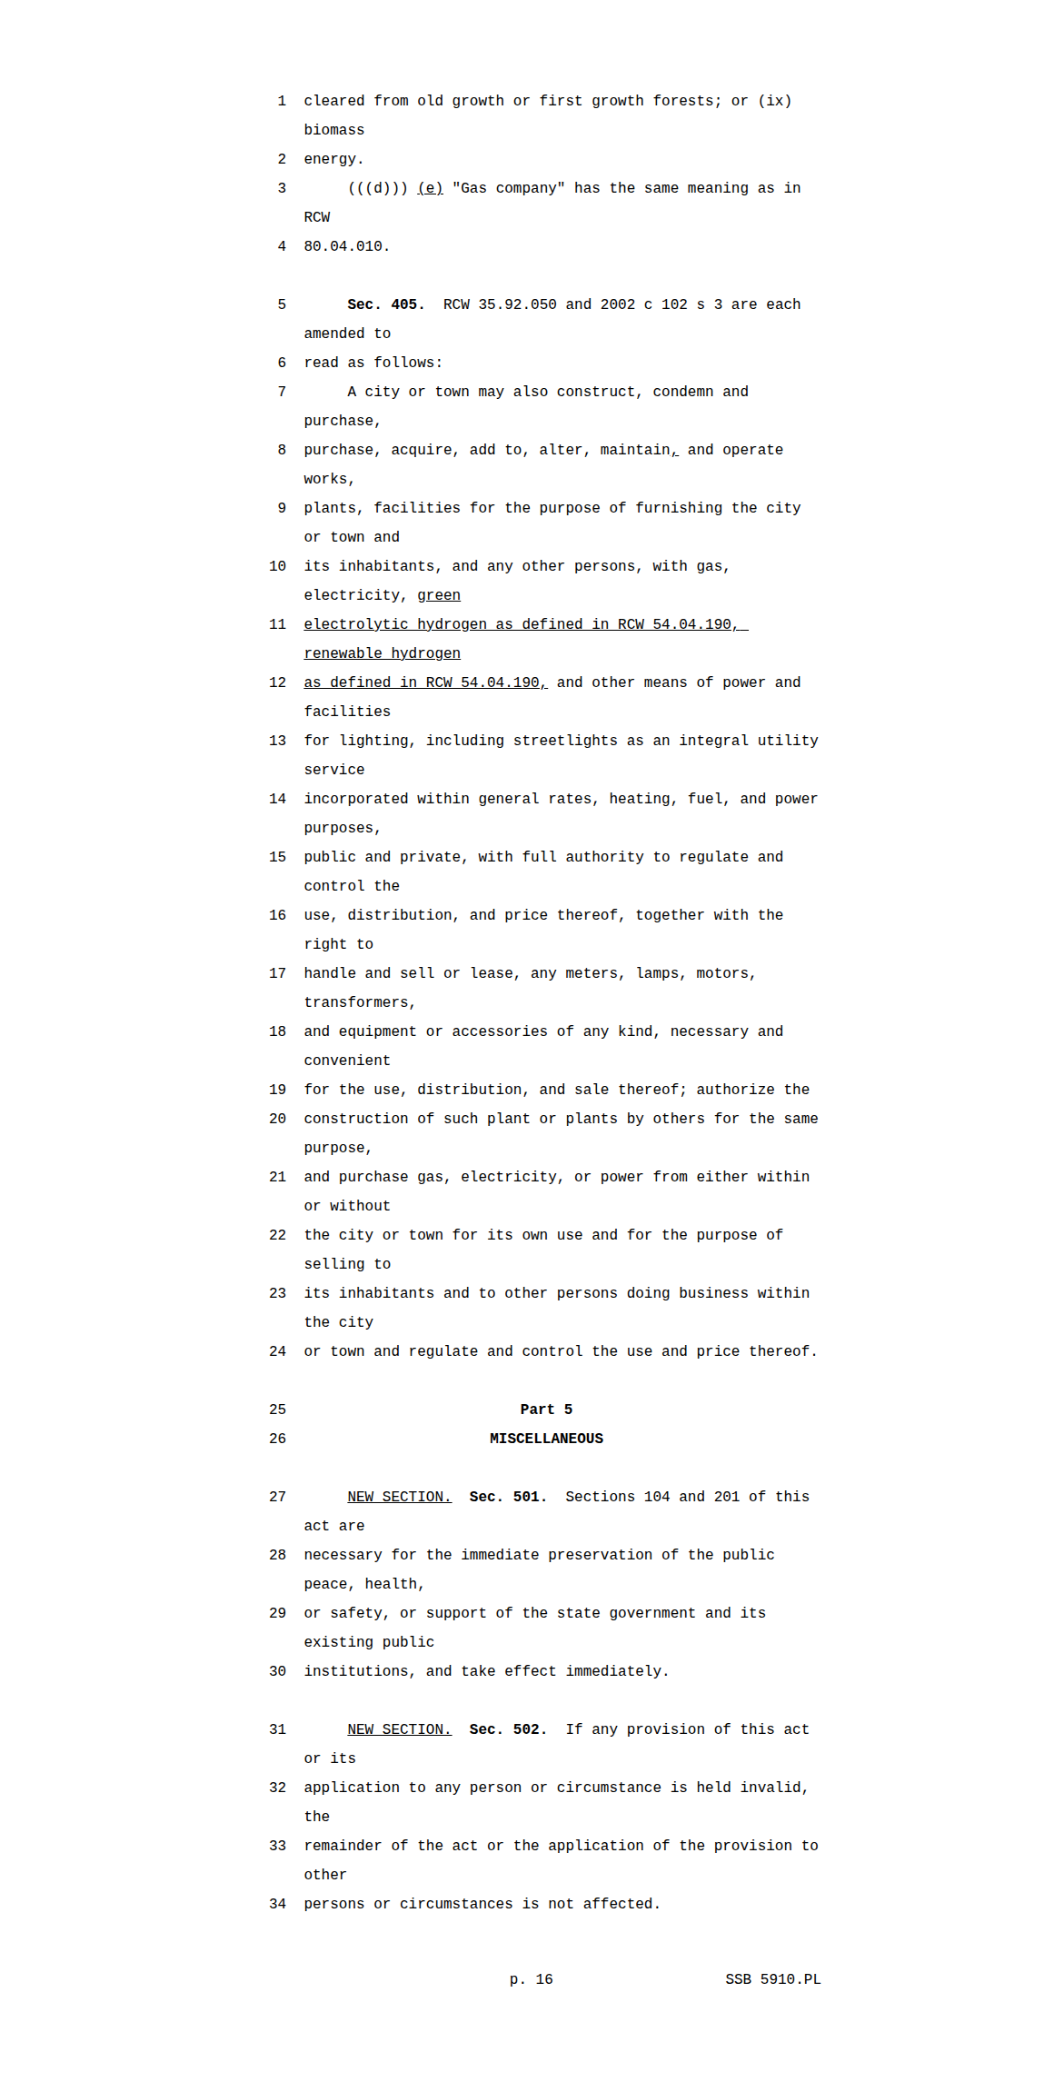1 cleared from old growth or first growth forests; or (ix) biomass
2 energy.
3 (((d))) (e) "Gas company" has the same meaning as in RCW
480.04.010.
5 Sec. 405. RCW 35.92.050 and 2002 c 102 s 3 are each amended to
6 read as follows:
7 A city or town may also construct, condemn and purchase,
8 purchase, acquire, add to, alter, maintain, and operate works,
9 plants, facilities for the purpose of furnishing the city or town and
10 its inhabitants, and any other persons, with gas, electricity, green
11 electrolytic hydrogen as defined in RCW 54.04.190, renewable hydrogen
12 as defined in RCW 54.04.190, and other means of power and facilities
13 for lighting, including streetlights as an integral utility service
14 incorporated within general rates, heating, fuel, and power purposes,
15 public and private, with full authority to regulate and control the
16 use, distribution, and price thereof, together with the right to
17 handle and sell or lease, any meters, lamps, motors, transformers,
18 and equipment or accessories of any kind, necessary and convenient
19 for the use, distribution, and sale thereof; authorize the
20 construction of such plant or plants by others for the same purpose,
21 and purchase gas, electricity, or power from either within or without
22 the city or town for its own use and for the purpose of selling to
23 its inhabitants and to other persons doing business within the city
24 or town and regulate and control the use and price thereof.
25 Part 5
26 MISCELLANEOUS
27 NEW SECTION. Sec. 501. Sections 104 and 201 of this act are
28 necessary for the immediate preservation of the public peace, health,
29 or safety, or support of the state government and its existing public
30 institutions, and take effect immediately.
31 NEW SECTION. Sec. 502. If any provision of this act or its
32 application to any person or circumstance is held invalid, the
33 remainder of the act or the application of the provision to other
34 persons or circumstances is not affected.
p. 16 SSB 5910.PL